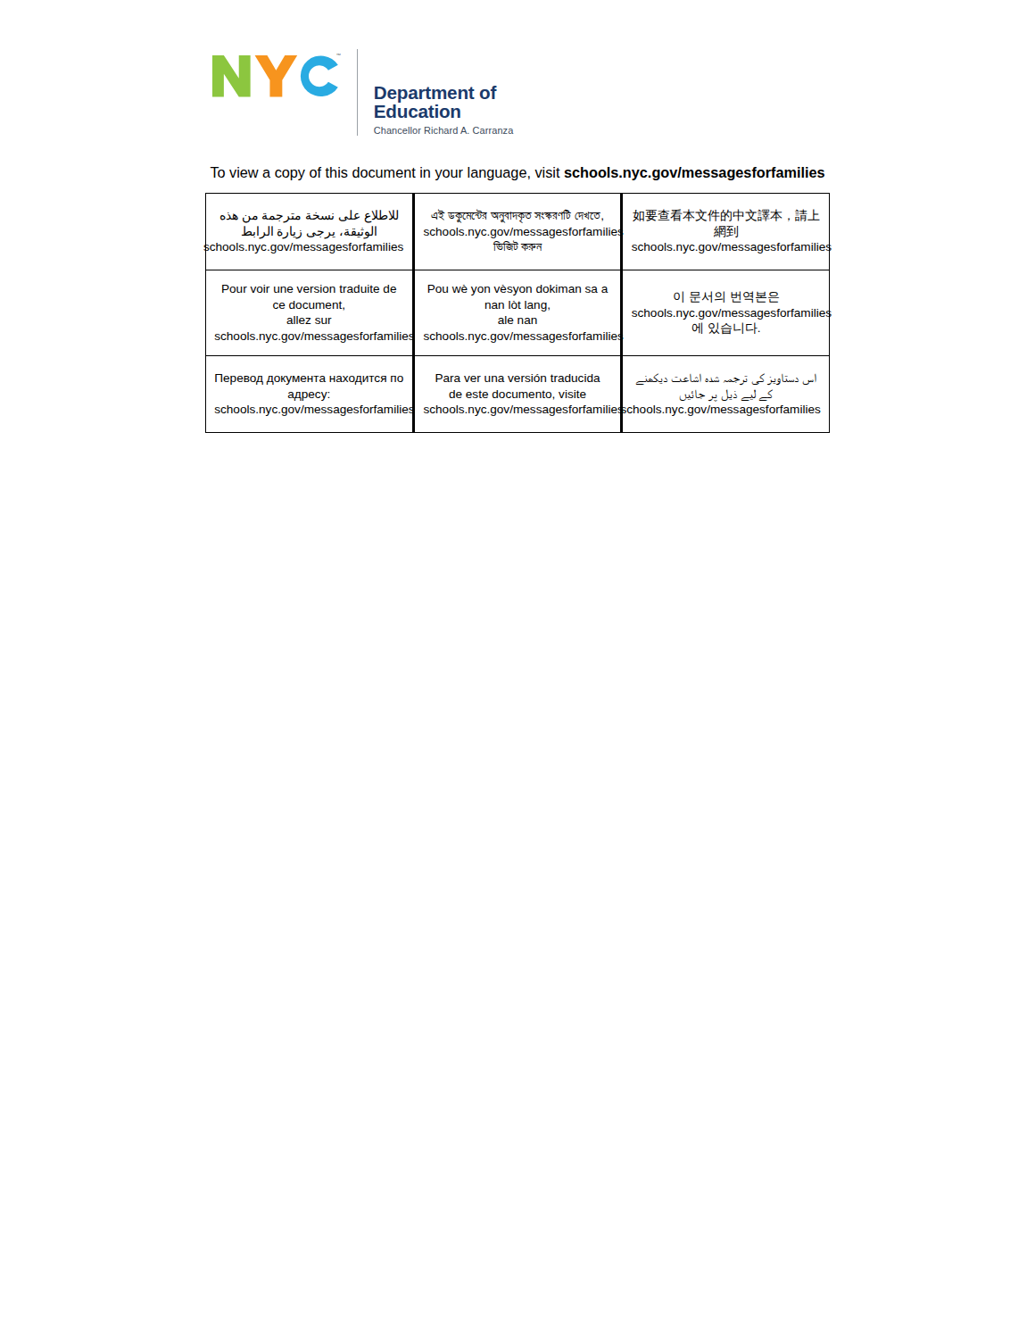NYC ™
Department of
Education
Chancellor Richard A. Carranza
To view a copy of this document in your language, visit schools.nyc.gov/messagesforfamilies
| للاطلاع على نسخة مترجمة من هذه الوثيقة، يرجى زيارة الرابط schools.nyc.gov/messagesforfamilies | এই ডকুমেন্টের অনুবাদকৃত সংস্করণটি দেখতে, schools.nyc.gov/messagesforfamilies ভিজিট করুন | 如要查看本文件的中文譯本，請上網到 schools.nyc.gov/messagesforfamilies |
| Pour voir une version traduite de ce document, allez sur schools.nyc.gov/messagesforfamilies | Pou wè yon vèsyon dokiman sa a nan lòt lang, ale nan schools.nyc.gov/messagesforfamilies | 이 문서의 번역본은 schools.nyc.gov/messagesforfamilies 에 있습니다. |
| Перевод документа находится по адресу: schools.nyc.gov/messagesforfamilies | Para ver una versión traducida de este documento, visite schools.nyc.gov/messagesforfamilies | اس دستاویز کی ترجمہ شدہ اشاعت دیکھنے کے لیے ذیل پر جائیں schools.nyc.gov/messagesforfamilies |